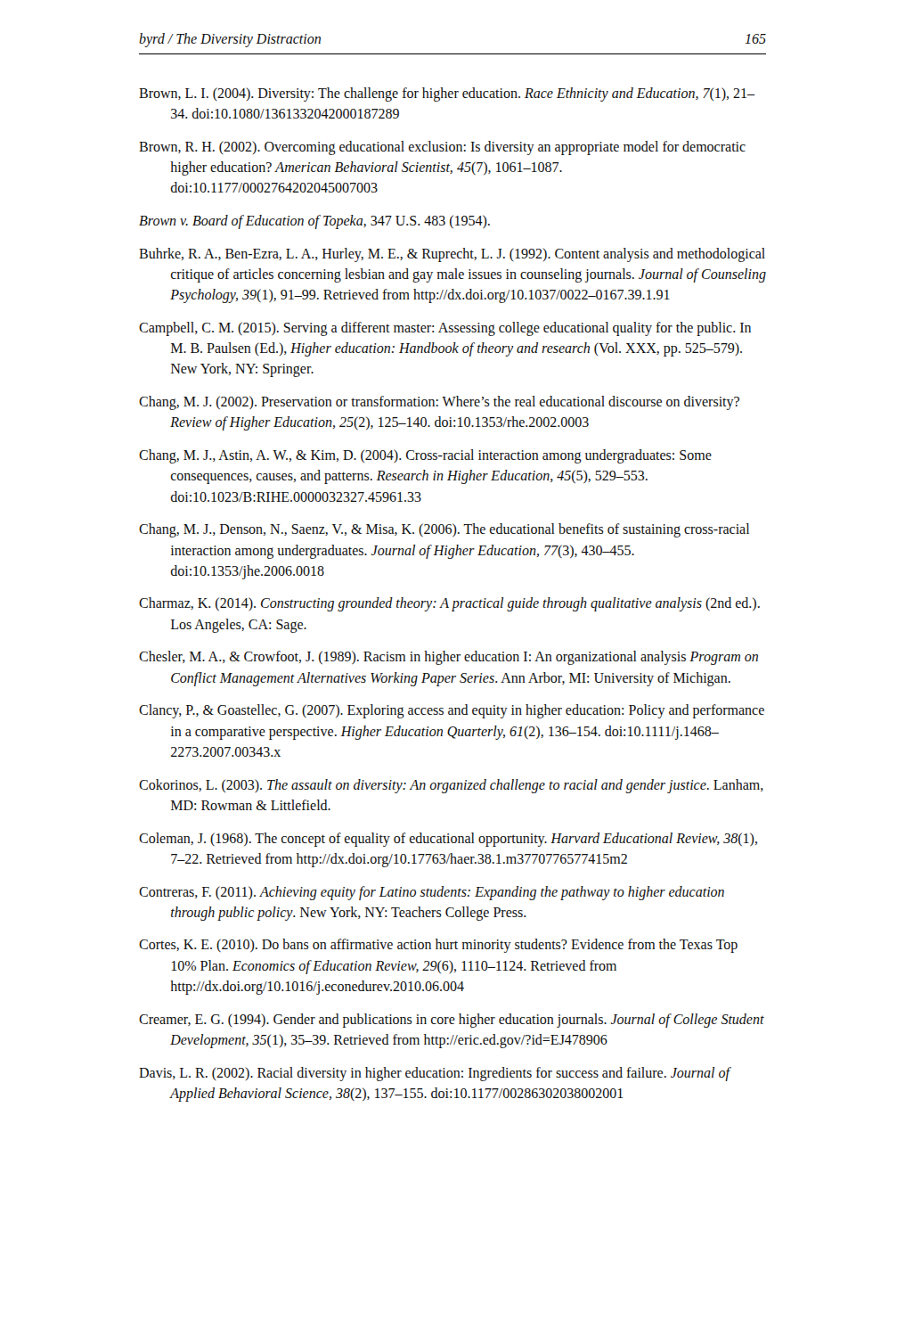byrd / The Diversity Distraction 165
Brown, L. I. (2004). Diversity: The challenge for higher education. Race Ethnicity and Education, 7(1), 21–34. doi:10.1080/1361332042000187289
Brown, R. H. (2002). Overcoming educational exclusion: Is diversity an appropriate model for democratic higher education? American Behavioral Scientist, 45(7), 1061–1087. doi:10.1177/0002764202045007003
Brown v. Board of Education of Topeka, 347 U.S. 483 (1954).
Buhrke, R. A., Ben-Ezra, L. A., Hurley, M. E., & Ruprecht, L. J. (1992). Content analysis and methodological critique of articles concerning lesbian and gay male issues in counseling journals. Journal of Counseling Psychology, 39(1), 91–99. Retrieved from http://dx.doi.org/10.1037/0022–0167.39.1.91
Campbell, C. M. (2015). Serving a different master: Assessing college educational quality for the public. In M. B. Paulsen (Ed.), Higher education: Handbook of theory and research (Vol. XXX, pp. 525–579). New York, NY: Springer.
Chang, M. J. (2002). Preservation or transformation: Where’s the real educational discourse on diversity? Review of Higher Education, 25(2), 125–140. doi:10.1353/rhe.2002.0003
Chang, M. J., Astin, A. W., & Kim, D. (2004). Cross-racial interaction among undergraduates: Some consequences, causes, and patterns. Research in Higher Education, 45(5), 529–553. doi:10.1023/B:RIHE.0000032327.45961.33
Chang, M. J., Denson, N., Saenz, V., & Misa, K. (2006). The educational benefits of sustaining cross-racial interaction among undergraduates. Journal of Higher Education, 77(3), 430–455. doi:10.1353/jhe.2006.0018
Charmaz, K. (2014). Constructing grounded theory: A practical guide through qualitative analysis (2nd ed.). Los Angeles, CA: Sage.
Chesler, M. A., & Crowfoot, J. (1989). Racism in higher education I: An organizational analysis Program on Conflict Management Alternatives Working Paper Series. Ann Arbor, MI: University of Michigan.
Clancy, P., & Goastellec, G. (2007). Exploring access and equity in higher education: Policy and performance in a comparative perspective. Higher Education Quarterly, 61(2), 136–154. doi:10.1111/j.1468–2273.2007.00343.x
Cokorinos, L. (2003). The assault on diversity: An organized challenge to racial and gender justice. Lanham, MD: Rowman & Littlefield.
Coleman, J. (1968). The concept of equality of educational opportunity. Harvard Educational Review, 38(1), 7–22. Retrieved from http://dx.doi.org/10.17763/haer.38.1.m3770776577415m2
Contreras, F. (2011). Achieving equity for Latino students: Expanding the pathway to higher education through public policy. New York, NY: Teachers College Press.
Cortes, K. E. (2010). Do bans on affirmative action hurt minority students? Evidence from the Texas Top 10% Plan. Economics of Education Review, 29(6), 1110–1124. Retrieved from http://dx.doi.org/10.1016/j.econedurev.2010.06.004
Creamer, E. G. (1994). Gender and publications in core higher education journals. Journal of College Student Development, 35(1), 35–39. Retrieved from http://eric.ed.gov/?id=EJ478906
Davis, L. R. (2002). Racial diversity in higher education: Ingredients for success and failure. Journal of Applied Behavioral Science, 38(2), 137–155. doi:10.1177/00286302038002001